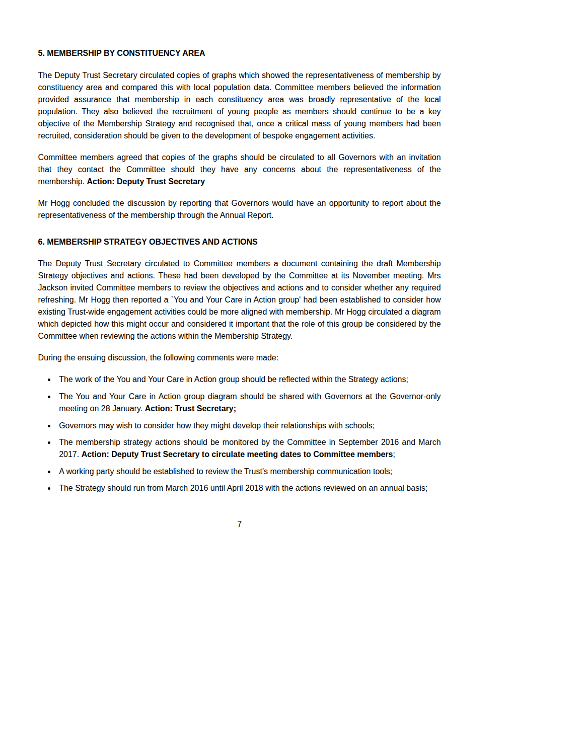5. MEMBERSHIP BY CONSTITUENCY AREA
The Deputy Trust Secretary circulated copies of graphs which showed the representativeness of membership by constituency area and compared this with local population data. Committee members believed the information provided assurance that membership in each constituency area was broadly representative of the local population. They also believed the recruitment of young people as members should continue to be a key objective of the Membership Strategy and recognised that, once a critical mass of young members had been recruited, consideration should be given to the development of bespoke engagement activities.
Committee members agreed that copies of the graphs should be circulated to all Governors with an invitation that they contact the Committee should they have any concerns about the representativeness of the membership. Action: Deputy Trust Secretary
Mr Hogg concluded the discussion by reporting that Governors would have an opportunity to report about the representativeness of the membership through the Annual Report.
6. MEMBERSHIP STRATEGY OBJECTIVES AND ACTIONS
The Deputy Trust Secretary circulated to Committee members a document containing the draft Membership Strategy objectives and actions. These had been developed by the Committee at its November meeting. Mrs Jackson invited Committee members to review the objectives and actions and to consider whether any required refreshing. Mr Hogg then reported a `You and Your Care in Action group' had been established to consider how existing Trust-wide engagement activities could be more aligned with membership. Mr Hogg circulated a diagram which depicted how this might occur and considered it important that the role of this group be considered by the Committee when reviewing the actions within the Membership Strategy.
During the ensuing discussion, the following comments were made:
The work of the You and Your Care in Action group should be reflected within the Strategy actions;
The You and Your Care in Action group diagram should be shared with Governors at the Governor-only meeting on 28 January. Action: Trust Secretary;
Governors may wish to consider how they might develop their relationships with schools;
The membership strategy actions should be monitored by the Committee in September 2016 and March 2017. Action: Deputy Trust Secretary to circulate meeting dates to Committee members;
A working party should be established to review the Trust's membership communication tools;
The Strategy should run from March 2016 until April 2018 with the actions reviewed on an annual basis;
7